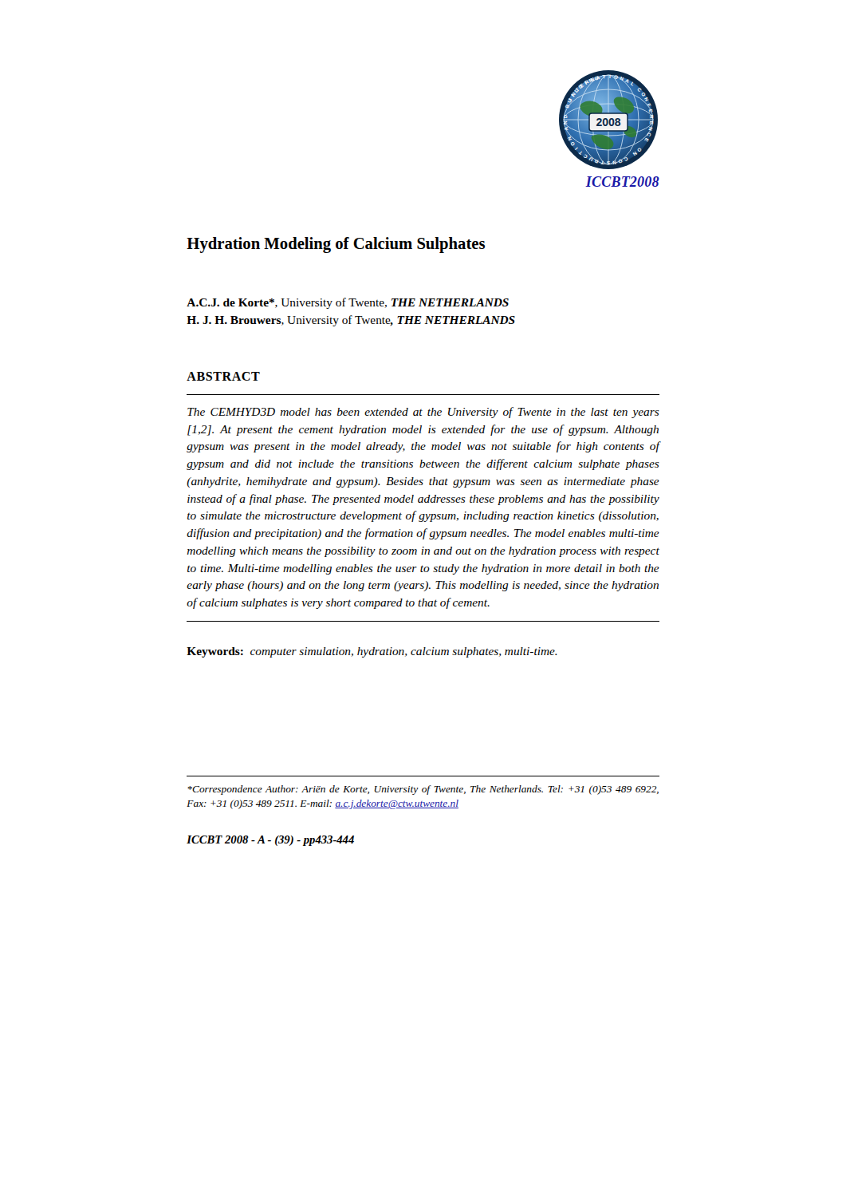2008 I N T E R N A T I O N A L C O N F E R E N C E O N C O N S T R U C T I O N A N D B U I L D I N G
ICCBT2008
Hydration Modeling of Calcium Sulphates
A.C.J. de Korte*, University of Twente, THE NETHERLANDS
H. J. H. Brouwers, University of Twente, THE NETHERLANDS
ABSTRACT
The CEMHYD3D model has been extended at the University of Twente in the last ten years [1,2]. At present the cement hydration model is extended for the use of gypsum. Although gypsum was present in the model already, the model was not suitable for high contents of gypsum and did not include the transitions between the different calcium sulphate phases (anhydrite, hemihydrate and gypsum). Besides that gypsum was seen as intermediate phase instead of a final phase. The presented model addresses these problems and has the possibility to simulate the microstructure development of gypsum, including reaction kinetics (dissolution, diffusion and precipitation) and the formation of gypsum needles. The model enables multi-time modelling which means the possibility to zoom in and out on the hydration process with respect to time. Multi-time modelling enables the user to study the hydration in more detail in both the early phase (hours) and on the long term (years). This modelling is needed, since the hydration of calcium sulphates is very short compared to that of cement.
Keywords: computer simulation, hydration, calcium sulphates, multi-time.
*Correspondence Author: Ariën de Korte, University of Twente, The Netherlands. Tel: +31 (0)53 489 6922, Fax: +31 (0)53 489 2511. E-mail: a.c.j.dekorte@ctw.utwente.nl
ICCBT 2008 - A - (39) - pp433-444